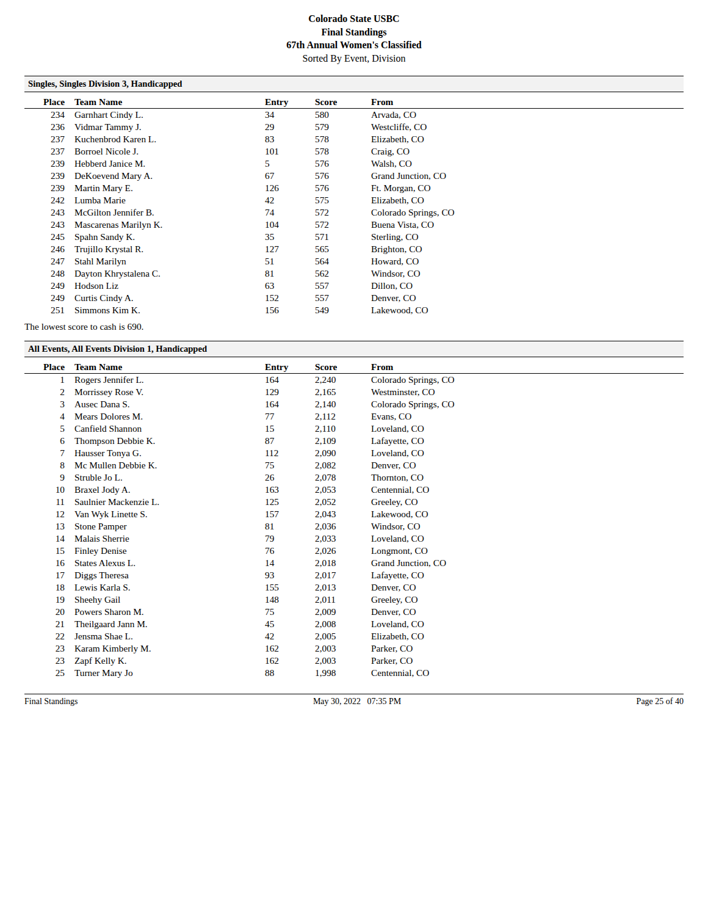Colorado State USBC
Final Standings
67th Annual Women's Classified
Sorted By Event, Division
Singles, Singles Division 3, Handicapped
| Place | Team Name | Entry | Score | From |
| --- | --- | --- | --- | --- |
| 234 | Garnhart Cindy L. | 34 | 580 | Arvada, CO |
| 236 | Vidmar Tammy J. | 29 | 579 | Westcliffe, CO |
| 237 | Kuchenbrod Karen L. | 83 | 578 | Elizabeth, CO |
| 237 | Borroel Nicole J. | 101 | 578 | Craig, CO |
| 239 | Hebberd Janice M. | 5 | 576 | Walsh, CO |
| 239 | DeKoevend Mary A. | 67 | 576 | Grand Junction, CO |
| 239 | Martin Mary E. | 126 | 576 | Ft. Morgan, CO |
| 242 | Lumba Marie | 42 | 575 | Elizabeth, CO |
| 243 | McGilton Jennifer B. | 74 | 572 | Colorado Springs, CO |
| 243 | Mascarenas Marilyn K. | 104 | 572 | Buena Vista, CO |
| 245 | Spahn Sandy K. | 35 | 571 | Sterling, CO |
| 246 | Trujillo Krystal R. | 127 | 565 | Brighton, CO |
| 247 | Stahl Marilyn | 51 | 564 | Howard, CO |
| 248 | Dayton Khrystalena C. | 81 | 562 | Windsor, CO |
| 249 | Hodson Liz | 63 | 557 | Dillon, CO |
| 249 | Curtis Cindy A. | 152 | 557 | Denver, CO |
| 251 | Simmons Kim K. | 156 | 549 | Lakewood, CO |
The lowest score to cash is 690.
All Events, All Events Division 1, Handicapped
| Place | Team Name | Entry | Score | From |
| --- | --- | --- | --- | --- |
| 1 | Rogers Jennifer L. | 164 | 2,240 | Colorado Springs, CO |
| 2 | Morrissey Rose V. | 129 | 2,165 | Westminster, CO |
| 3 | Ausec Dana S. | 164 | 2,140 | Colorado Springs, CO |
| 4 | Mears Dolores M. | 77 | 2,112 | Evans, CO |
| 5 | Canfield Shannon | 15 | 2,110 | Loveland, CO |
| 6 | Thompson Debbie K. | 87 | 2,109 | Lafayette, CO |
| 7 | Hausser Tonya G. | 112 | 2,090 | Loveland, CO |
| 8 | Mc Mullen Debbie K. | 75 | 2,082 | Denver, CO |
| 9 | Struble Jo L. | 26 | 2,078 | Thornton, CO |
| 10 | Braxel Jody A. | 163 | 2,053 | Centennial, CO |
| 11 | Saulnier Mackenzie L. | 125 | 2,052 | Greeley, CO |
| 12 | Van Wyk Linette S. | 157 | 2,043 | Lakewood, CO |
| 13 | Stone Pamper | 81 | 2,036 | Windsor, CO |
| 14 | Malais Sherrie | 79 | 2,033 | Loveland, CO |
| 15 | Finley Denise | 76 | 2,026 | Longmont, CO |
| 16 | States Alexus L. | 14 | 2,018 | Grand Junction, CO |
| 17 | Diggs Theresa | 93 | 2,017 | Lafayette, CO |
| 18 | Lewis Karla S. | 155 | 2,013 | Denver, CO |
| 19 | Sheehy Gail | 148 | 2,011 | Greeley, CO |
| 20 | Powers Sharon M. | 75 | 2,009 | Denver, CO |
| 21 | Theilgaard Jann M. | 45 | 2,008 | Loveland, CO |
| 22 | Jensma Shae L. | 42 | 2,005 | Elizabeth, CO |
| 23 | Karam Kimberly M. | 162 | 2,003 | Parker, CO |
| 23 | Zapf Kelly K. | 162 | 2,003 | Parker, CO |
| 25 | Turner Mary Jo | 88 | 1,998 | Centennial, CO |
Final Standings
May 30, 2022 07:35 PM
Page 25 of 40